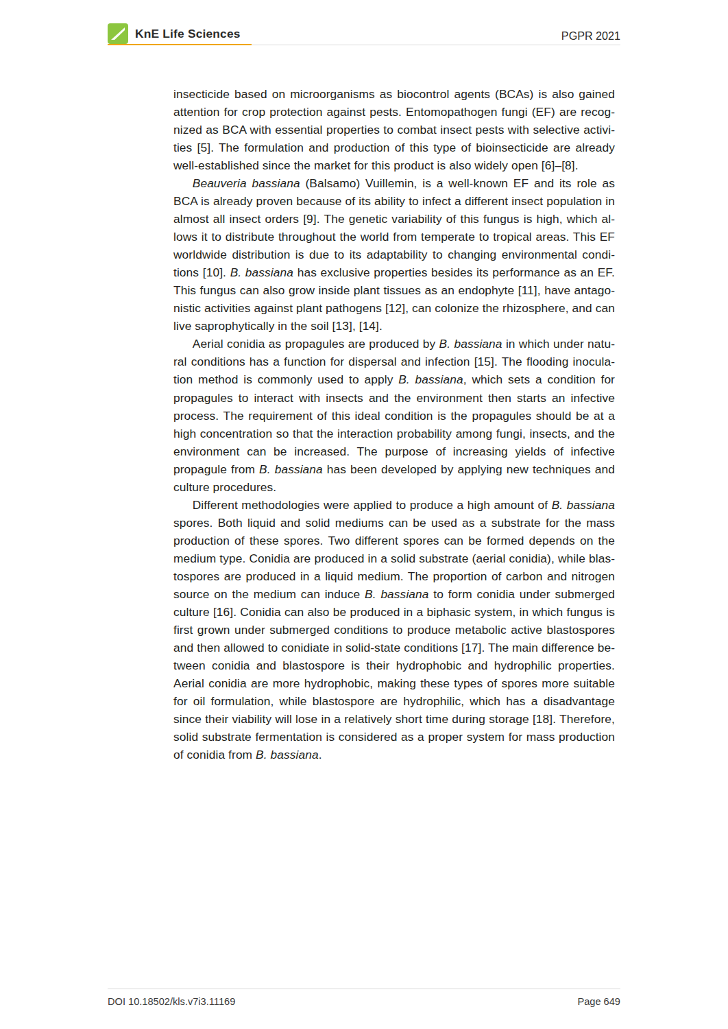KnE Life Sciences
PGPR 2021
insecticide based on microorganisms as biocontrol agents (BCAs) is also gained attention for crop protection against pests. Entomopathogen fungi (EF) are recognized as BCA with essential properties to combat insect pests with selective activities [5]. The formulation and production of this type of bioinsecticide are already well-established since the market for this product is also widely open [6]–[8].
Beauveria bassiana (Balsamo) Vuillemin, is a well-known EF and its role as BCA is already proven because of its ability to infect a different insect population in almost all insect orders [9]. The genetic variability of this fungus is high, which allows it to distribute throughout the world from temperate to tropical areas. This EF worldwide distribution is due to its adaptability to changing environmental conditions [10]. B. bassiana has exclusive properties besides its performance as an EF. This fungus can also grow inside plant tissues as an endophyte [11], have antagonistic activities against plant pathogens [12], can colonize the rhizosphere, and can live saprophytically in the soil [13], [14].
Aerial conidia as propagules are produced by B. bassiana in which under natural conditions has a function for dispersal and infection [15]. The flooding inoculation method is commonly used to apply B. bassiana, which sets a condition for propagules to interact with insects and the environment then starts an infective process. The requirement of this ideal condition is the propagules should be at a high concentration so that the interaction probability among fungi, insects, and the environment can be increased. The purpose of increasing yields of infective propagule from B. bassiana has been developed by applying new techniques and culture procedures.
Different methodologies were applied to produce a high amount of B. bassiana spores. Both liquid and solid mediums can be used as a substrate for the mass production of these spores. Two different spores can be formed depends on the medium type. Conidia are produced in a solid substrate (aerial conidia), while blastospores are produced in a liquid medium. The proportion of carbon and nitrogen source on the medium can induce B. bassiana to form conidia under submerged culture [16]. Conidia can also be produced in a biphasic system, in which fungus is first grown under submerged conditions to produce metabolic active blastospores and then allowed to conidiate in solid-state conditions [17]. The main difference between conidia and blastospore is their hydrophobic and hydrophilic properties. Aerial conidia are more hydrophobic, making these types of spores more suitable for oil formulation, while blastospore are hydrophilic, which has a disadvantage since their viability will lose in a relatively short time during storage [18]. Therefore, solid substrate fermentation is considered as a proper system for mass production of conidia from B. bassiana.
DOI 10.18502/kls.v7i3.11169
Page 649